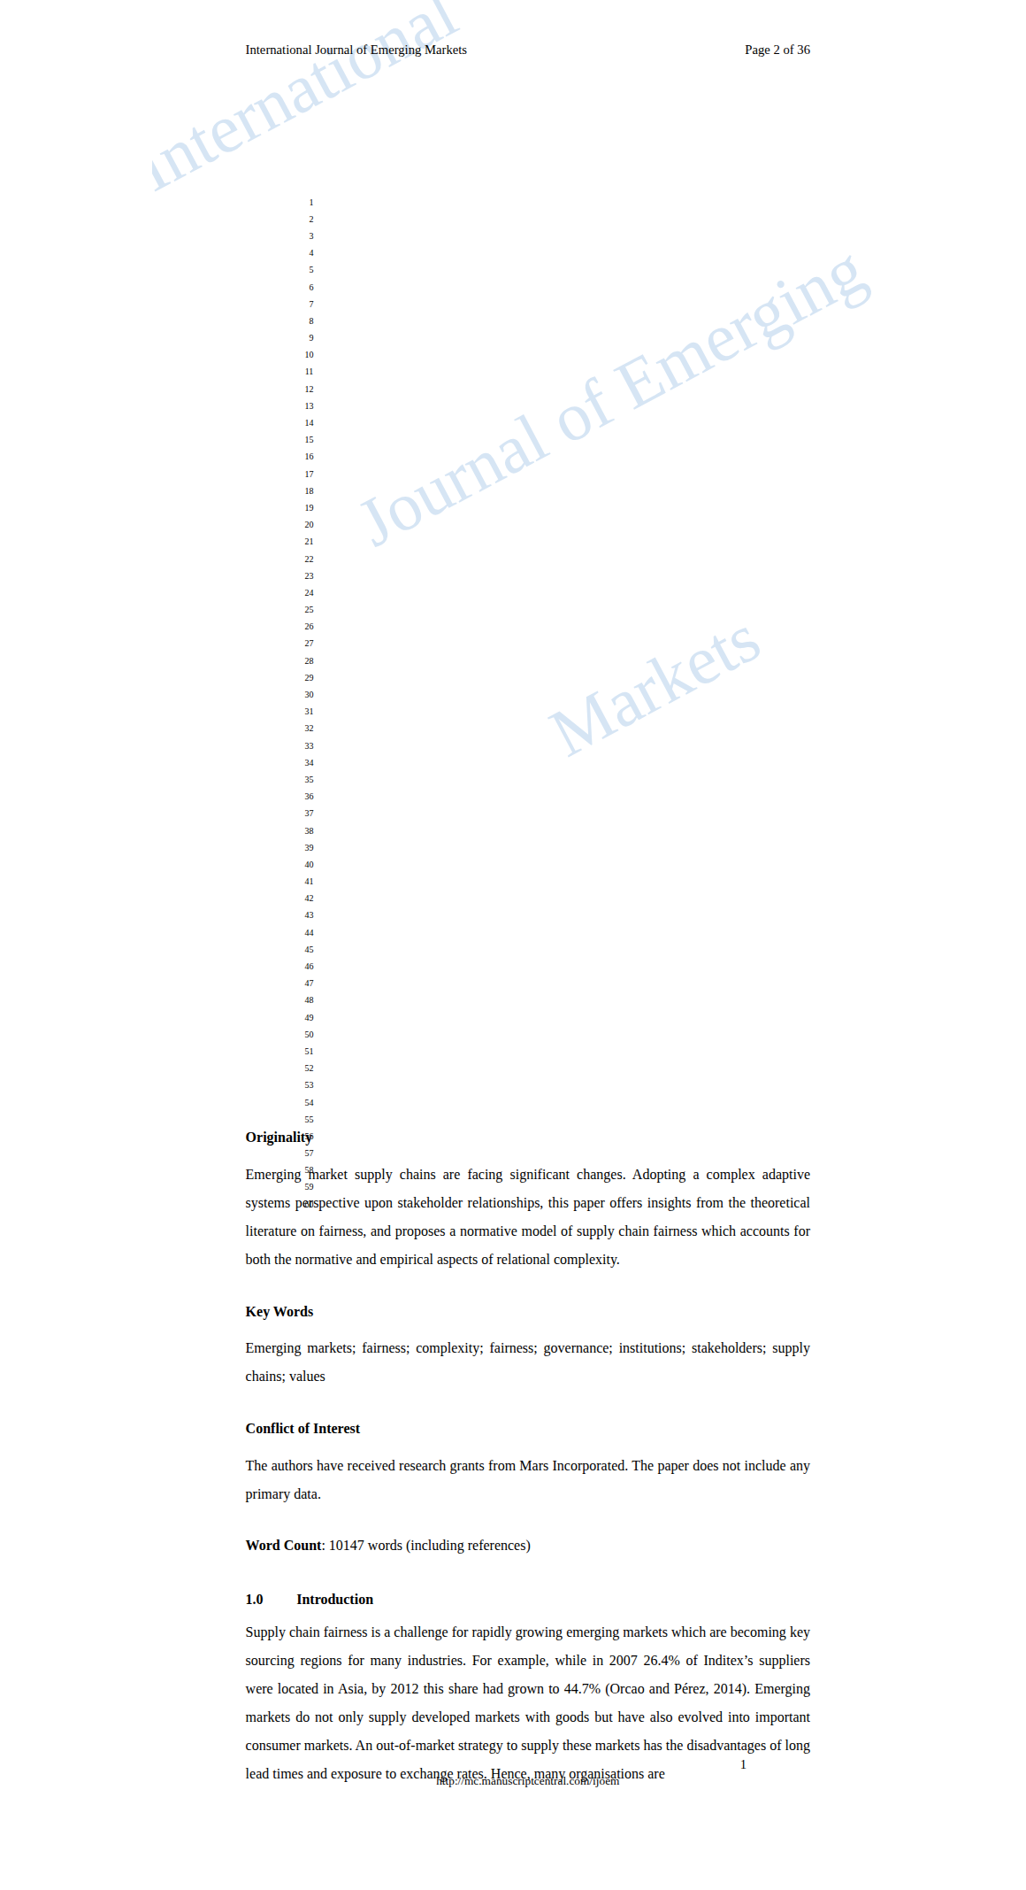International Journal of Emerging Markets
International Journal of Emerging Markets
Page 2 of 36
1
2
3
4
5
6
7
8
9
10
11
12
13
14
15
16
17
18
19
20
21
22
23
24
25
26
27
28
29
30
31
32
33
34
35
36
37
38
39
40
41
42
43
44
45
46
47
48
49
50
51
52
53
54
55
56
57
58
59
60
Originality
Emerging market supply chains are facing significant changes. Adopting a complex adaptive systems perspective upon stakeholder relationships, this paper offers insights from the theoretical literature on fairness, and proposes a normative model of supply chain fairness which accounts for both the normative and empirical aspects of relational complexity.
Key Words
Emerging markets; fairness; complexity; fairness; governance; institutions; stakeholders; supply chains; values
Conflict of Interest
The authors have received research grants from Mars Incorporated. The paper does not include any primary data.
Word Count: 10147 words (including references)
1.0 Introduction
Supply chain fairness is a challenge for rapidly growing emerging markets which are becoming key sourcing regions for many industries. For example, while in 2007 26.4% of Inditex’s suppliers were located in Asia, by 2012 this share had grown to 44.7% (Orcao and Pérez, 2014). Emerging markets do not only supply developed markets with goods but have also evolved into important consumer markets. An out-of-market strategy to supply these markets has the disadvantages of long lead times and exposure to exchange rates. Hence, many organisations are
http://mc.manuscriptcentral.com/ijoem 1